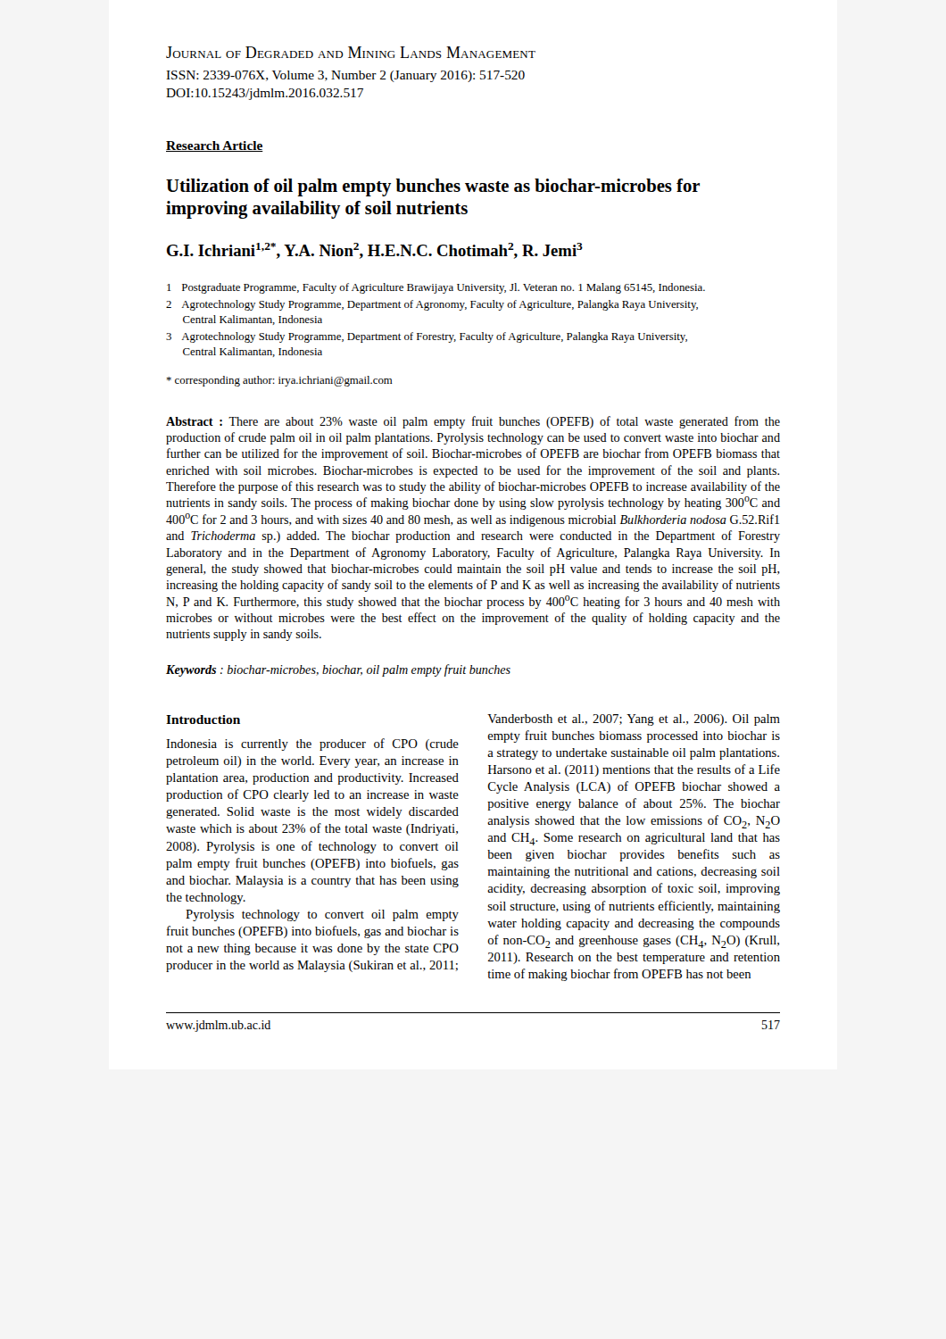Journal of Degraded and Mining Lands Management
ISSN: 2339-076X, Volume 3, Number 2 (January 2016): 517-520
DOI:10.15243/jdmlm.2016.032.517
Research Article
Utilization of oil palm empty bunches waste as biochar-microbes for improving availability of soil nutrients
G.I. Ichriani1,2*, Y.A. Nion2, H.E.N.C. Chotimah2, R. Jemi3
Postgraduate Programme, Faculty of Agriculture Brawijaya University, Jl. Veteran no. 1 Malang 65145, Indonesia.
Agrotechnology Study Programme, Department of Agronomy, Faculty of Agriculture, Palangka Raya University,Central Kalimantan, Indonesia
Agrotechnology Study Programme, Department of Forestry, Faculty of Agriculture, Palangka Raya University,Central Kalimantan, Indonesia
* corresponding author: irya.ichriani@gmail.com
Abstract : There are about 23% waste oil palm empty fruit bunches (OPEFB) of total waste generated from the production of crude palm oil in oil palm plantations. Pyrolysis technology can be used to convert waste into biochar and further can be utilized for the improvement of soil. Biochar-microbes of OPEFB are biochar from OPEFB biomass that enriched with soil microbes. Biochar-microbes is expected to be used for the improvement of the soil and plants. Therefore the purpose of this research was to study the ability of biochar-microbes OPEFB to increase availability of the nutrients in sandy soils. The process of making biochar done by using slow pyrolysis technology by heating 300oC and 400oC for 2 and 3 hours, and with sizes 40 and 80 mesh, as well as indigenous microbial Bulkhorderia nodosa G.52.Rif1 and Trichoderma sp.) added. The biochar production and research were conducted in the Department of Forestry Laboratory and in the Department of Agronomy Laboratory, Faculty of Agriculture, Palangka Raya University. In general, the study showed that biochar-microbes could maintain the soil pH value and tends to increase the soil pH, increasing the holding capacity of sandy soil to the elements of P and K as well as increasing the availability of nutrients N, P and K. Furthermore, this study showed that the biochar process by 400oC heating for 3 hours and 40 mesh with microbes or without microbes were the best effect on the improvement of the quality of holding capacity and the nutrients supply in sandy soils.
Keywords : biochar-microbes, biochar, oil palm empty fruit bunches
Introduction
Indonesia is currently the producer of CPO (crude petroleum oil) in the world. Every year, an increase in plantation area, production and productivity. Increased production of CPO clearly led to an increase in waste generated. Solid waste is the most widely discarded waste which is about 23% of the total waste (Indriyati, 2008). Pyrolysis is one of technology to convert oil palm empty fruit bunches (OPEFB) into biofuels, gas and biochar. Malaysia is a country that has been using the technology.
Pyrolysis technology to convert oil palm empty fruit bunches (OPEFB) into biofuels, gas and biochar is not a new thing because it was done by the state CPO producer in the world as Malaysia (Sukiran et al., 2011; Vanderbosth et al., 2007; Yang et al., 2006). Oil palm empty fruit bunches biomass processed into biochar is a strategy to undertake sustainable oil palm plantations. Harsono et al. (2011) mentions that the results of a Life Cycle Analysis (LCA) of OPEFB biochar showed a positive energy balance of about 25%. The biochar analysis showed that the low emissions of CO2, N2O and CH4. Some research on agricultural land that has been given biochar provides benefits such as maintaining the nutritional and cations, decreasing soil acidity, decreasing absorption of toxic soil, improving soil structure, using of nutrients efficiently, maintaining water holding capacity and decreasing the compounds of non-CO2 and greenhouse gases (CH4, N2O) (Krull, 2011). Research on the best temperature and retention time of making biochar from OPEFB has not been
www.jdmlm.ub.ac.id 517